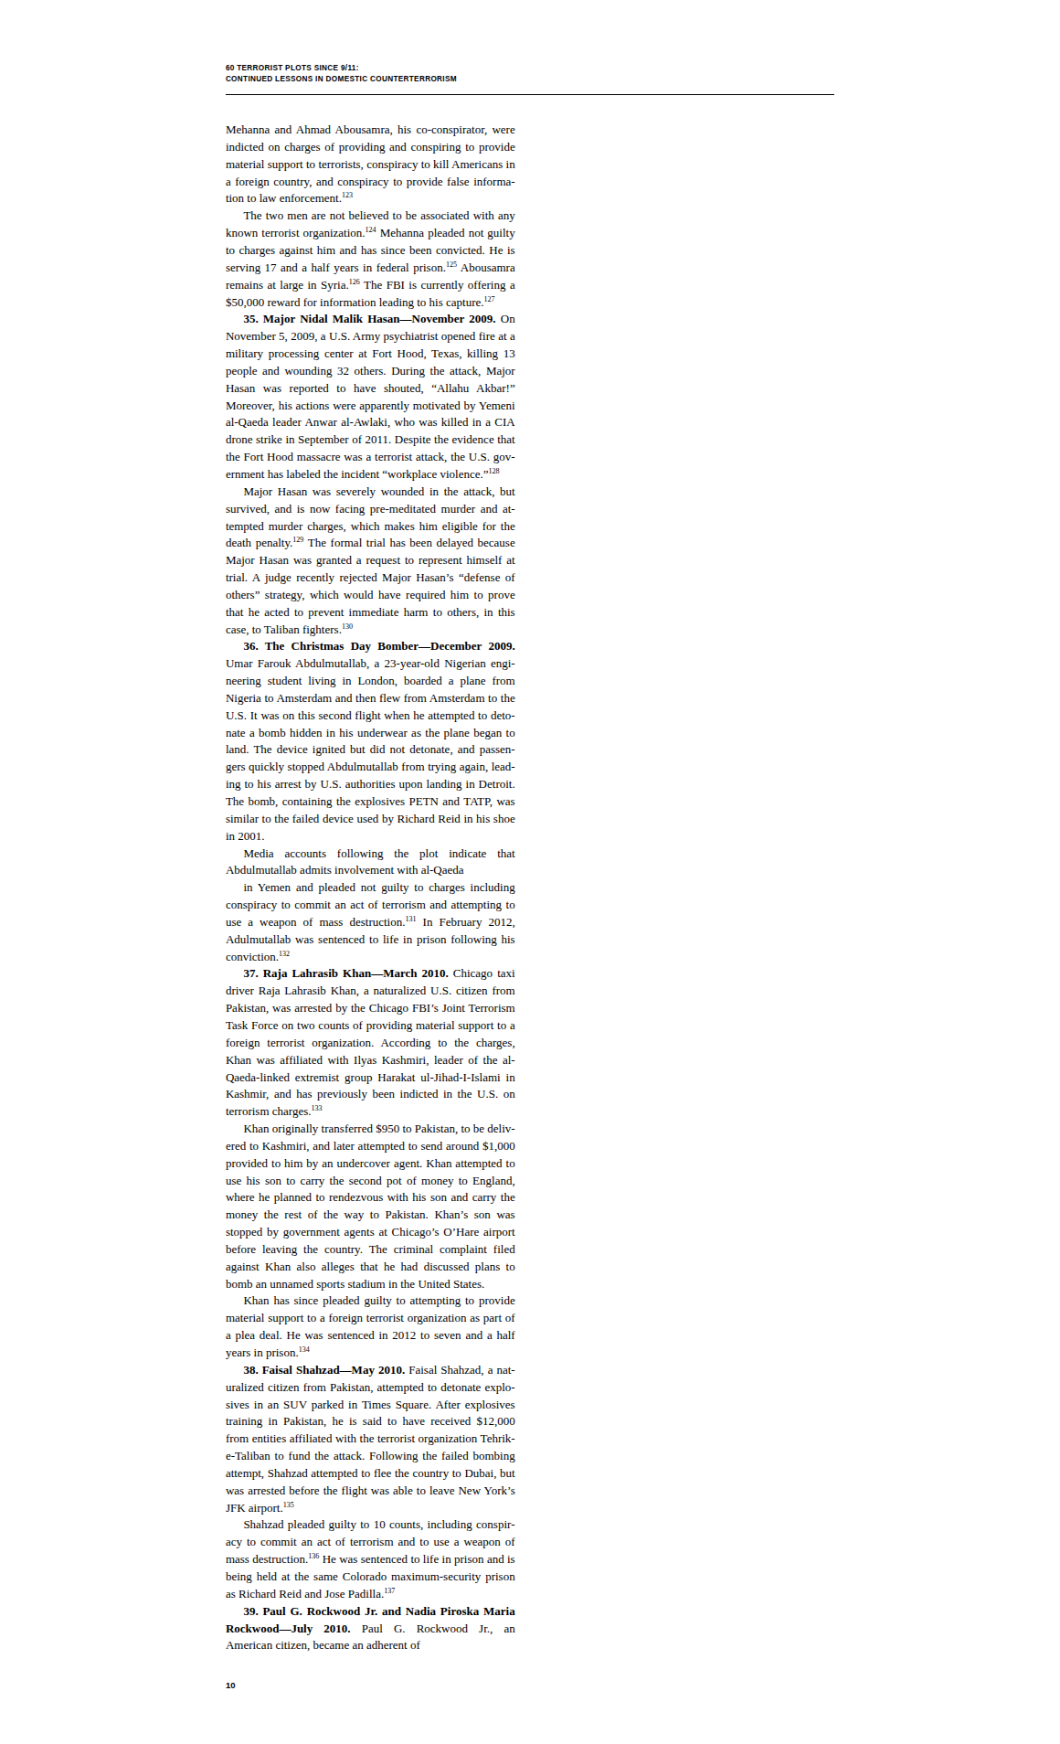60 Terrorist Plots Since 9/11:
Continued Lessons in Domestic Counterterrorism
Mehanna and Ahmad Abousamra, his co-conspirator, were indicted on charges of providing and conspiring to provide material support to terrorists, conspiracy to kill Americans in a foreign country, and conspiracy to provide false information to law enforcement.123
The two men are not believed to be associated with any known terrorist organization.124 Mehanna pleaded not guilty to charges against him and has since been convicted. He is serving 17 and a half years in federal prison.125 Abousamra remains at large in Syria.126 The FBI is currently offering a $50,000 reward for information leading to his capture.127
35. Major Nidal Malik Hasan—November 2009. On November 5, 2009, a U.S. Army psychiatrist opened fire at a military processing center at Fort Hood, Texas, killing 13 people and wounding 32 others. During the attack, Major Hasan was reported to have shouted, “Allahu Akbar!” Moreover, his actions were apparently motivated by Yemeni al-Qaeda leader Anwar al-Awlaki, who was killed in a CIA drone strike in September of 2011. Despite the evidence that the Fort Hood massacre was a terrorist attack, the U.S. government has labeled the incident “workplace violence.”128
Major Hasan was severely wounded in the attack, but survived, and is now facing pre-meditated murder and attempted murder charges, which makes him eligible for the death penalty.129 The formal trial has been delayed because Major Hasan was granted a request to represent himself at trial. A judge recently rejected Major Hasan’s “defense of others” strategy, which would have required him to prove that he acted to prevent immediate harm to others, in this case, to Taliban fighters.130
36. The Christmas Day Bomber—December 2009. Umar Farouk Abdulmutallab, a 23-year-old Nigerian engineering student living in London, boarded a plane from Nigeria to Amsterdam and then flew from Amsterdam to the U.S. It was on this second flight when he attempted to detonate a bomb hidden in his underwear as the plane began to land. The device ignited but did not detonate, and passengers quickly stopped Abdulmutallab from trying again, leading to his arrest by U.S. authorities upon landing in Detroit. The bomb, containing the explosives PETN and TATP, was similar to the failed device used by Richard Reid in his shoe in 2001.
Media accounts following the plot indicate that Abdulmutallab admits involvement with al-Qaeda
in Yemen and pleaded not guilty to charges including conspiracy to commit an act of terrorism and attempting to use a weapon of mass destruction.131 In February 2012, Adulmutallab was sentenced to life in prison following his conviction.132
37. Raja Lahrasib Khan—March 2010. Chicago taxi driver Raja Lahrasib Khan, a naturalized U.S. citizen from Pakistan, was arrested by the Chicago FBI’s Joint Terrorism Task Force on two counts of providing material support to a foreign terrorist organization. According to the charges, Khan was affiliated with Ilyas Kashmiri, leader of the al-Qaeda-linked extremist group Harakat ul-Jihad-I-Islami in Kashmir, and has previously been indicted in the U.S. on terrorism charges.133
Khan originally transferred $950 to Pakistan, to be delivered to Kashmiri, and later attempted to send around $1,000 provided to him by an undercover agent. Khan attempted to use his son to carry the second pot of money to England, where he planned to rendezvous with his son and carry the money the rest of the way to Pakistan. Khan’s son was stopped by government agents at Chicago’s O’Hare airport before leaving the country. The criminal complaint filed against Khan also alleges that he had discussed plans to bomb an unnamed sports stadium in the United States.
Khan has since pleaded guilty to attempting to provide material support to a foreign terrorist organization as part of a plea deal. He was sentenced in 2012 to seven and a half years in prison.134
38. Faisal Shahzad—May 2010. Faisal Shahzad, a naturalized citizen from Pakistan, attempted to detonate explosives in an SUV parked in Times Square. After explosives training in Pakistan, he is said to have received $12,000 from entities affiliated with the terrorist organization Tehrik-e-Taliban to fund the attack. Following the failed bombing attempt, Shahzad attempted to flee the country to Dubai, but was arrested before the flight was able to leave New York’s JFK airport.135
Shahzad pleaded guilty to 10 counts, including conspiracy to commit an act of terrorism and to use a weapon of mass destruction.136 He was sentenced to life in prison and is being held at the same Colorado maximum-security prison as Richard Reid and Jose Padilla.137
39. Paul G. Rockwood Jr. and Nadia Piroska Maria Rockwood—July 2010. Paul G. Rockwood Jr., an American citizen, became an adherent of
10